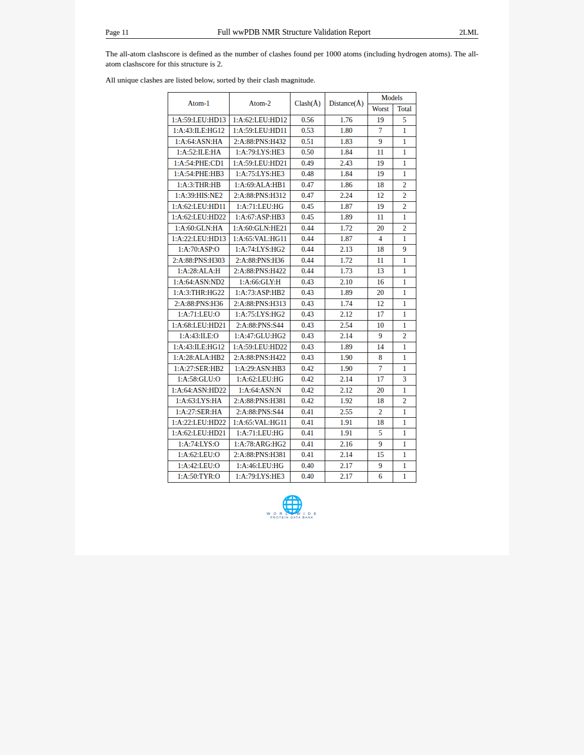Page 11 Full wwPDB NMR Structure Validation Report 2LML
The all-atom clashscore is defined as the number of clashes found per 1000 atoms (including hydrogen atoms). The all-atom clashscore for this structure is 2.
All unique clashes are listed below, sorted by their clash magnitude.
| Atom-1 | Atom-2 | Clash(Å) | Distance(Å) | Models |
| --- | --- | --- | --- | --- |
| Worst | Total |
| 1:A:59:LEU:HD13 | 1:A:62:LEU:HD12 | 0.56 | 1.76 | 19 | 5 |
| 1:A:43:ILE:HG12 | 1:A:59:LEU:HD11 | 0.53 | 1.80 | 7 | 1 |
| 1:A:64:ASN:HA | 2:A:88:PNS:H432 | 0.51 | 1.83 | 9 | 1 |
| 1:A:52:ILE:HA | 1:A:79:LYS:HE3 | 0.50 | 1.84 | 11 | 1 |
| 1:A:54:PHE:CD1 | 1:A:59:LEU:HD21 | 0.49 | 2.43 | 19 | 1 |
| 1:A:54:PHE:HB3 | 1:A:75:LYS:HE3 | 0.48 | 1.84 | 19 | 1 |
| 1:A:3:THR:HB | 1:A:69:ALA:HB1 | 0.47 | 1.86 | 18 | 2 |
| 1:A:39:HIS:NE2 | 2:A:88:PNS:H312 | 0.47 | 2.24 | 12 | 2 |
| 1:A:62:LEU:HD11 | 1:A:71:LEU:HG | 0.45 | 1.87 | 19 | 2 |
| 1:A:62:LEU:HD22 | 1:A:67:ASP:HB3 | 0.45 | 1.89 | 11 | 1 |
| 1:A:60:GLN:HA | 1:A:60:GLN:HE21 | 0.44 | 1.72 | 20 | 2 |
| 1:A:22:LEU:HD13 | 1:A:65:VAL:HG11 | 0.44 | 1.87 | 4 | 1 |
| 1:A:70:ASP:O | 1:A:74:LYS:HG2 | 0.44 | 2.13 | 18 | 9 |
| 2:A:88:PNS:H303 | 2:A:88:PNS:H36 | 0.44 | 1.72 | 11 | 1 |
| 1:A:28:ALA:H | 2:A:88:PNS:H422 | 0.44 | 1.73 | 13 | 1 |
| 1:A:64:ASN:ND2 | 1:A:66:GLY:H | 0.43 | 2.10 | 16 | 1 |
| 1:A:3:THR:HG22 | 1:A:73:ASP:HB2 | 0.43 | 1.89 | 20 | 1 |
| 2:A:88:PNS:H36 | 2:A:88:PNS:H313 | 0.43 | 1.74 | 12 | 1 |
| 1:A:71:LEU:O | 1:A:75:LYS:HG2 | 0.43 | 2.12 | 17 | 1 |
| 1:A:68:LEU:HD21 | 2:A:88:PNS:S44 | 0.43 | 2.54 | 10 | 1 |
| 1:A:43:ILE:O | 1:A:47:GLU:HG2 | 0.43 | 2.14 | 9 | 2 |
| 1:A:43:ILE:HG12 | 1:A:59:LEU:HD22 | 0.43 | 1.89 | 14 | 1 |
| 1:A:28:ALA:HB2 | 2:A:88:PNS:H422 | 0.43 | 1.90 | 8 | 1 |
| 1:A:27:SER:HB2 | 1:A:29:ASN:HB3 | 0.42 | 1.90 | 7 | 1 |
| 1:A:58:GLU:O | 1:A:62:LEU:HG | 0.42 | 2.14 | 17 | 3 |
| 1:A:64:ASN:HD22 | 1:A:64:ASN:N | 0.42 | 2.12 | 20 | 1 |
| 1:A:63:LYS:HA | 2:A:88:PNS:H381 | 0.42 | 1.92 | 18 | 2 |
| 1:A:27:SER:HA | 2:A:88:PNS:S44 | 0.41 | 2.55 | 2 | 1 |
| 1:A:22:LEU:HD22 | 1:A:65:VAL:HG11 | 0.41 | 1.91 | 18 | 1 |
| 1:A:62:LEU:HD21 | 1:A:71:LEU:HG | 0.41 | 1.91 | 5 | 1 |
| 1:A:74:LYS:O | 1:A:78:ARG:HG2 | 0.41 | 2.16 | 9 | 1 |
| 1:A:62:LEU:O | 2:A:88:PNS:H381 | 0.41 | 2.14 | 15 | 1 |
| 1:A:42:LEU:O | 1:A:46:LEU:HG | 0.40 | 2.17 | 9 | 1 |
| 1:A:50:TYR:O | 1:A:79:LYS:HE3 | 0.40 | 2.17 | 6 | 1 |
🌐 W O R L D W I D E PROTEIN DATA BANK